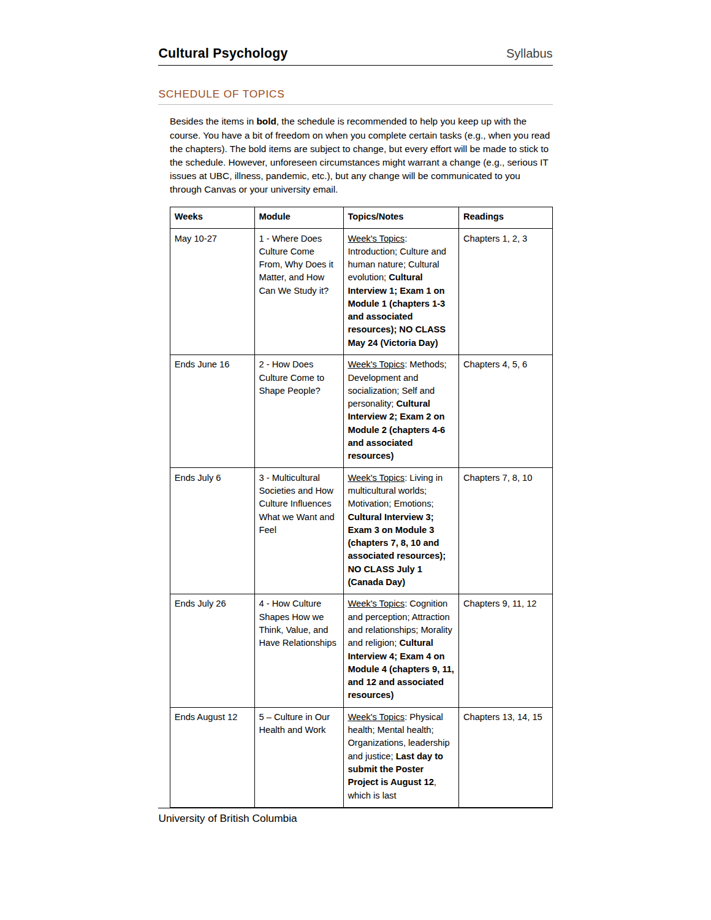Cultural Psychology
Syllabus
Schedule of Topics
Besides the items in bold, the schedule is recommended to help you keep up with the course. You have a bit of freedom on when you complete certain tasks (e.g., when you read the chapters). The bold items are subject to change, but every effort will be made to stick to the schedule. However, unforeseen circumstances might warrant a change (e.g., serious IT issues at UBC, illness, pandemic, etc.), but any change will be communicated to you through Canvas or your university email.
| Weeks | Module | Topics/Notes | Readings |
| --- | --- | --- | --- |
| May 10-27 | 1 - Where Does Culture Come From, Why Does it Matter, and How Can We Study it? | Week's Topics : Introduction; Culture and human nature; Cultural evolution; Cultural Interview 1; Exam 1 on Module 1 (chapters 1-3 and associated resources); NO CLASS May 24 (Victoria Day) | Chapters 1, 2, 3 |
| Ends June 16 | 2 - How Does Culture Come to Shape People? | Week's Topics : Methods; Development and socialization; Self and personality; Cultural Interview 2; Exam 2 on Module 2 (chapters 4-6 and associated resources) | Chapters 4, 5, 6 |
| Ends July 6 | 3 - Multicultural Societies and How Culture Influences What we Want and Feel | Week's Topics : Living in multicultural worlds; Motivation; Emotions; Cultural Interview 3; Exam 3 on Module 3 (chapters 7, 8, 10 and associated resources); NO CLASS July 1 (Canada Day) | Chapters 7, 8, 10 |
| Ends July 26 | 4 - How Culture Shapes How we Think, Value, and Have Relationships | Week's Topics : Cognition and perception; Attraction and relationships; Morality and religion; Cultural Interview 4; Exam 4 on Module 4 (chapters 9, 11, and 12 and associated resources) | Chapters 9, 11, 12 |
| Ends August 12 | 5 – Culture in Our Health and Work | Week's Topics : Physical health; Mental health; Organizations, leadership and justice; Last day to submit the Poster Project is August 12 , which is last | Chapters 13, 14, 15 |
University of British Columbia